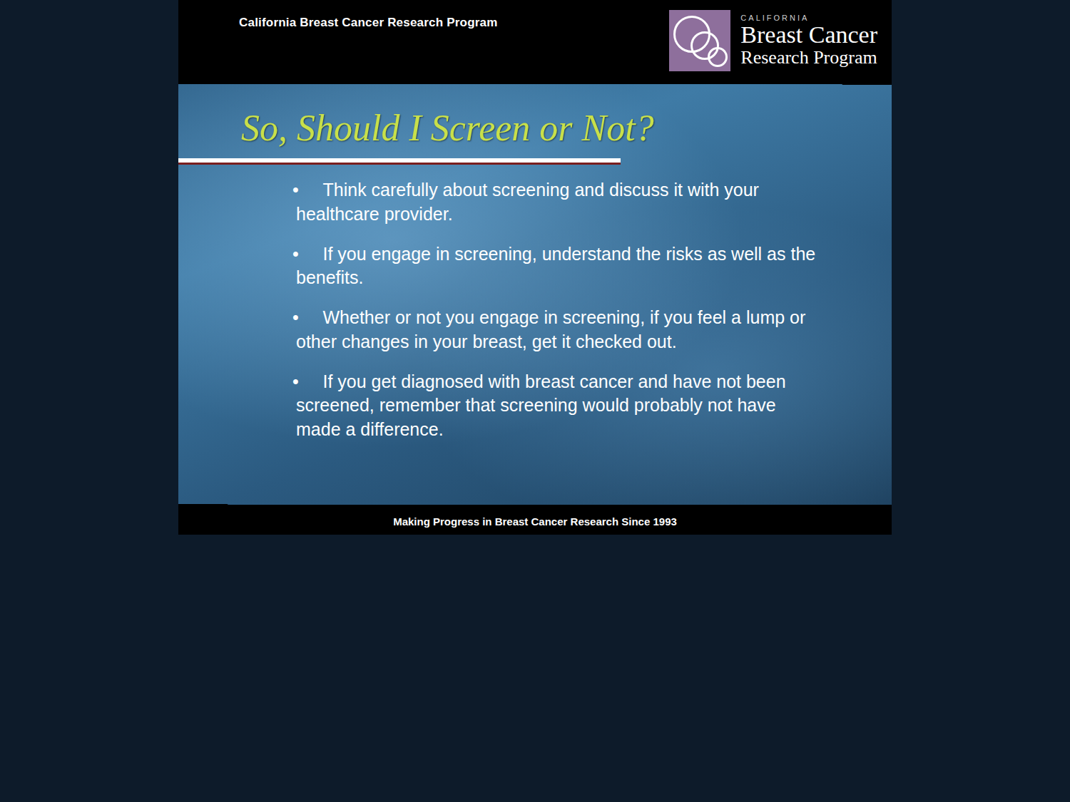California Breast Cancer Research Program
California
Breast Cancer
Research Program
So, Should I Screen or Not?
•Think carefully about screening and discuss it with your healthcare provider.
•If you engage in screening, understand the risks as well as the benefits.
•Whether or not you engage in screening, if you feel a lump or other changes in your breast, get it checked out.
•If you get diagnosed with breast cancer and have not been screened, remember that screening would probably not have made a difference.
Making Progress in Breast Cancer Research Since 1993